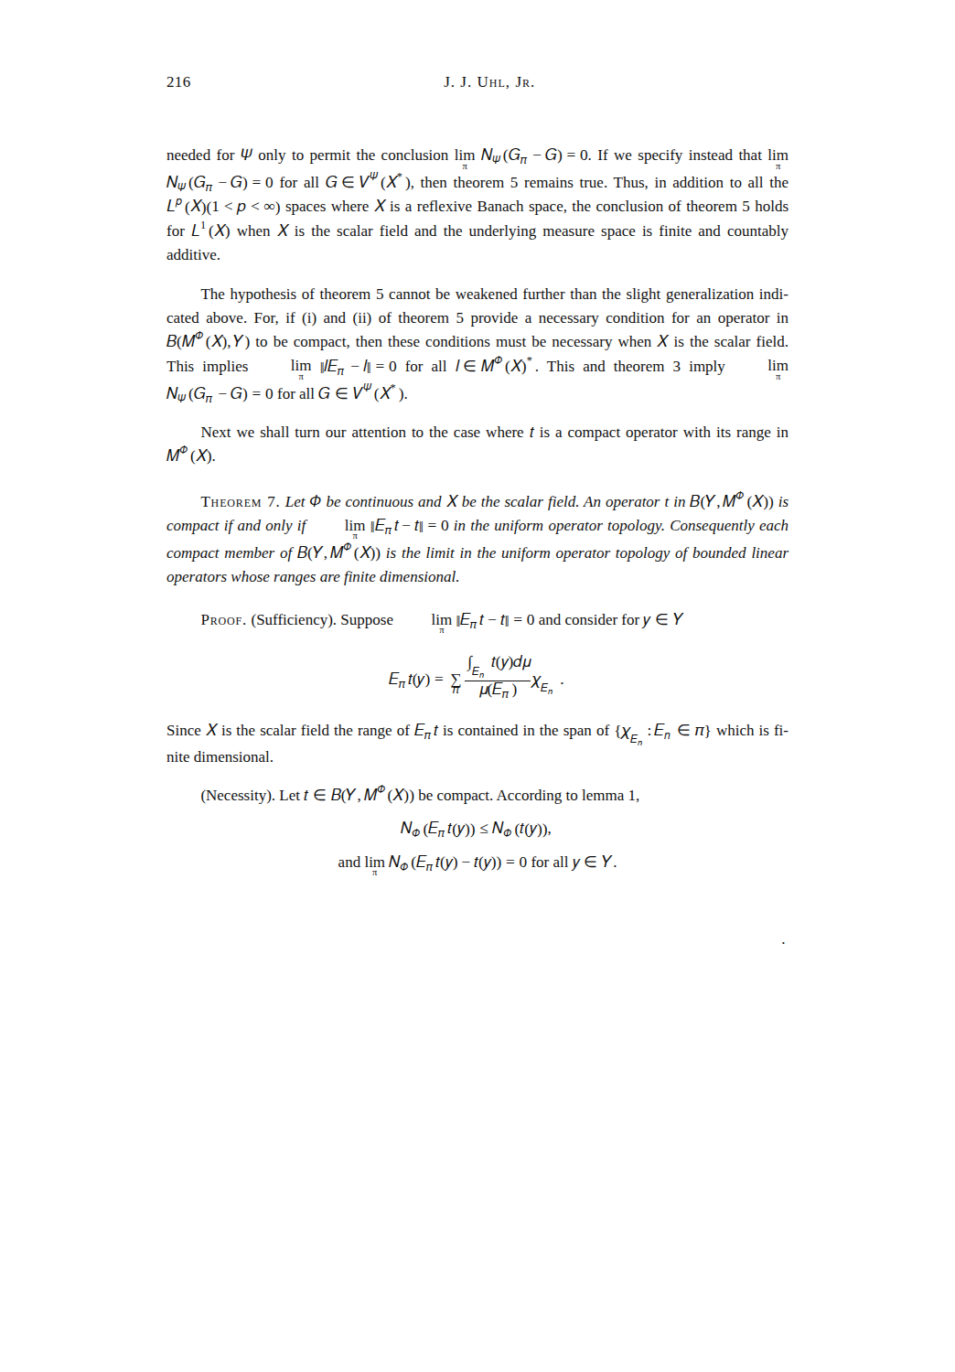216 J. J. Uhl, Jr.
needed for Ψ only to permit the conclusion lim π NΨ(Gπ−G)=0. If we specify instead that lim π NΨ(Gπ−G)=0 for all G∈VΨ(X*), then theorem 5 remains true. Thus, in addition to all the Lp(X)(1<p<∞) spaces where X is a reflexive Banach space, the conclusion of theorem 5 holds for L1(X) when X is the scalar field and the underlying measure space is finite and countably additive.
The hypothesis of theorem 5 cannot be weakened further than the slight generalization indicated above. For, if (i) and (ii) of theorem 5 provide a necessary condition for an operator in B(MΦ(X),Y) to be compact, then these conditions must be necessary when X is the scalar field. This implies lim π ‖lEπ−l‖=0 for all l∈MΦ(X)*. This and theorem 3 imply lim π NΨ(Gπ−G)=0 for all G∈VΨ(X*).
Next we shall turn our attention to the case where t is a compact operator with its range in MΦ(X).
Theorem 7. Let Φ be continuous and X be the scalar field. An operator t in B(Y,MΦ(X)) is compact if and only if lim π ‖Eπt−t‖=0 in the uniform operator topology. Consequently each compact member of B(Y,MΦ(X)) is the limit in the uniform operator topology of bounded linear operators whose ranges are finite dimensional.
Proof. (Sufficiency). Suppose lim π ‖Eπt−t‖=0 and consider for y∈Y
Eπt(y) = ∑ π ∫ En t(y)dμ μ(Eπ) χEn .
Since X is the scalar field the range of Eπt is contained in the span of {χEn:En∈π} which is finite dimensional.
(Necessity). Let t∈B(Y,MΦ(X)) be compact. According to lemma 1,
NΦ(Eπt(y)) ≤ NΦ(t(y)) ,
and lim π NΦ(Eπt(y)−t(y))=0 for all y∈Y.
.